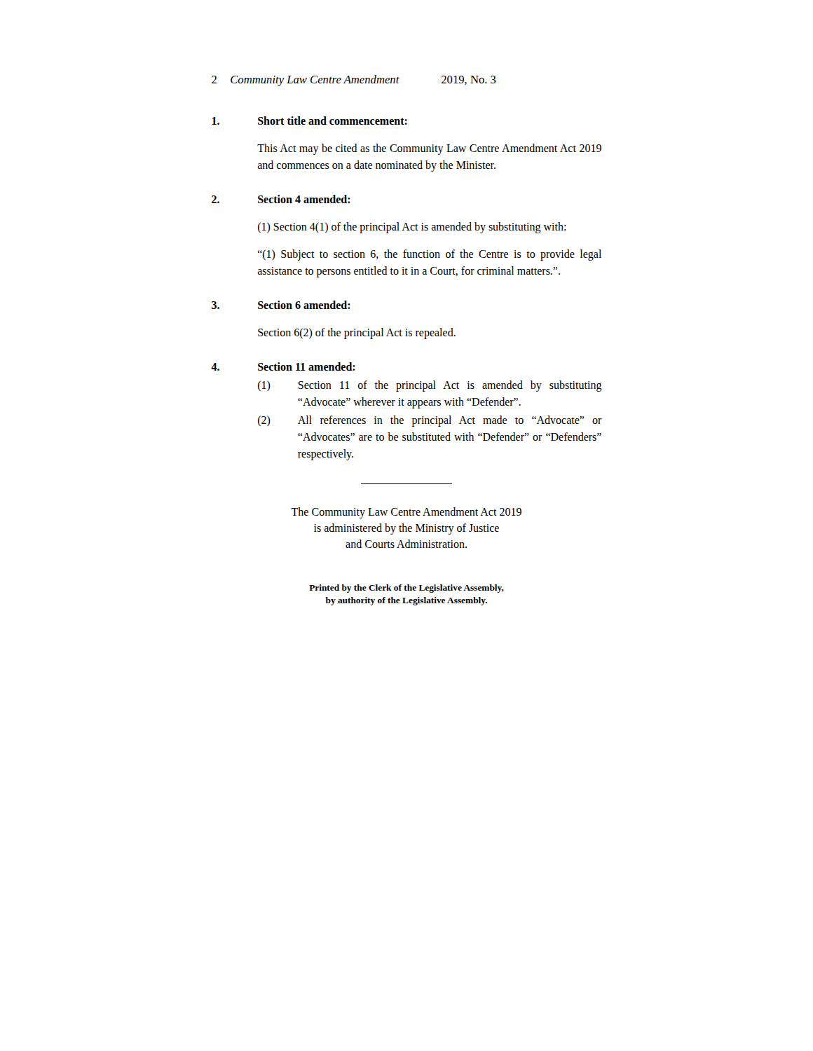2 Community Law Centre Amendment 2019, No. 3
1.
Short title and commencement:
This Act may be cited as the Community Law Centre Amendment Act 2019 and commences on a date nominated by the Minister.
2.
Section 4 amended:
(1) Section 4(1) of the principal Act is amended by substituting with:
“(1) Subject to section 6, the function of the Centre is to provide legal assistance to persons entitled to it in a Court, for criminal matters.”.
3.
Section 6 amended:
Section 6(2) of the principal Act is repealed.
4.
Section 11 amended:
(1)
Section 11 of the principal Act is amended by substituting “Advocate” wherever it appears with “Defender”.
(2)
All references in the principal Act made to “Advocate” or “Advocates” are to be substituted with “Defender” or “Defenders” respectively.
The Community Law Centre Amendment Act 2019
is administered by the Ministry of Justice
and Courts Administration.
Printed by the Clerk of the Legislative Assembly,
by authority of the Legislative Assembly.